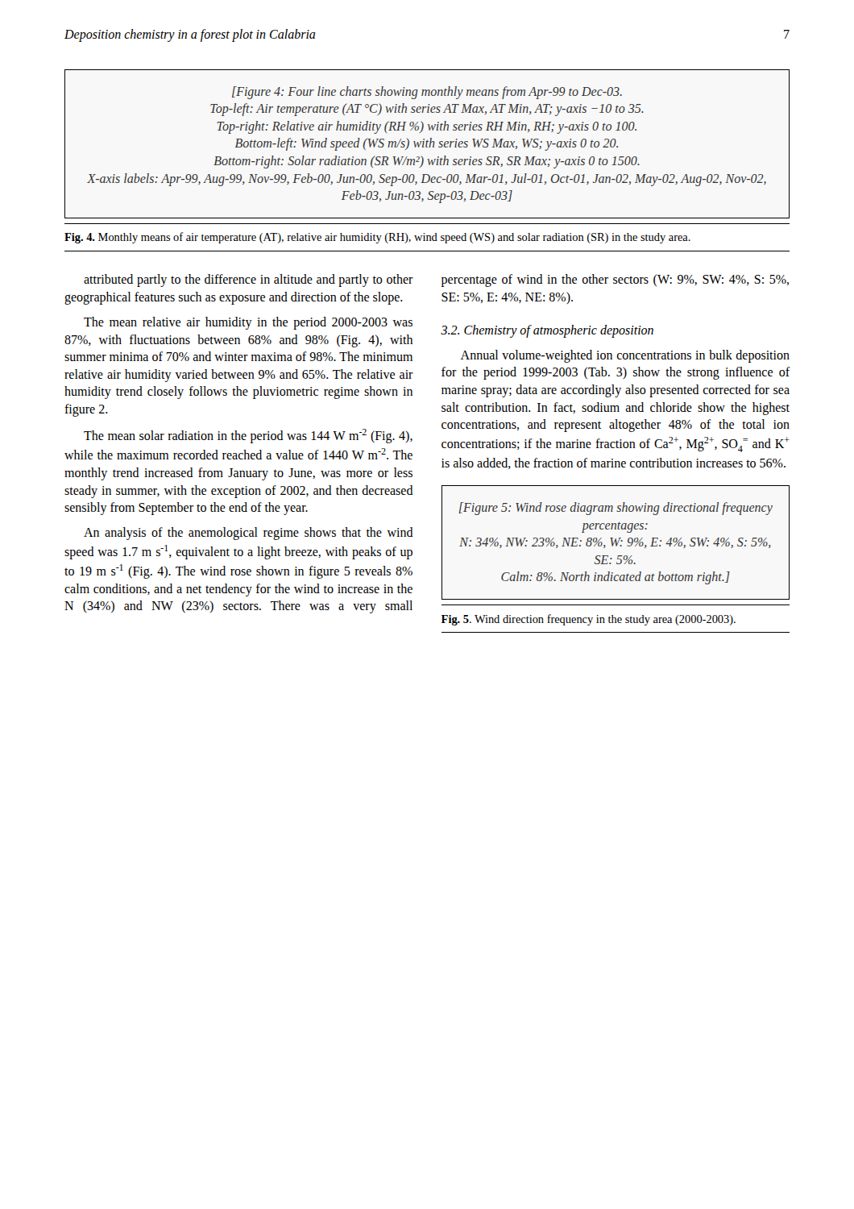Deposition chemistry in a forest plot in Calabria 7
[Figure 4: Four line charts showing monthly means from Apr-99 to Dec-03.
Top-left: Air temperature (AT °C) with series AT Max, AT Min, AT; y-axis −10 to 35.
Top-right: Relative air humidity (RH %) with series RH Min, RH; y-axis 0 to 100.
Bottom-left: Wind speed (WS m/s) with series WS Max, WS; y-axis 0 to 20.
Bottom-right: Solar radiation (SR W/m²) with series SR, SR Max; y-axis 0 to 1500.
X-axis labels: Apr-99, Aug-99, Nov-99, Feb-00, Jun-00, Sep-00, Dec-00, Mar-01, Jul-01, Oct-01, Jan-02, May-02, Aug-02, Nov-02, Feb-03, Jun-03, Sep-03, Dec-03]
Fig. 4. Monthly means of air temperature (AT), relative air humidity (RH), wind speed (WS) and solar radiation (SR) in the study area.
attributed partly to the difference in altitude and partly to other geographical features such as exposure and direction of the slope.
The mean relative air humidity in the period 2000-2003 was 87%, with fluctuations between 68% and 98% (Fig. 4), with summer minima of 70% and winter maxima of 98%. The minimum relative air humidity varied between 9% and 65%. The relative air humidity trend closely follows the pluviometric regime shown in figure 2.
The mean solar radiation in the period was 144 W m-2 (Fig. 4), while the maximum recorded reached a value of 1440 W m-2. The monthly trend increased from January to June, was more or less steady in summer, with the exception of 2002, and then decreased sensibly from September to the end of the year.
An analysis of the anemological regime shows that the wind speed was 1.7 m s-1, equivalent to a light breeze, with peaks of up to 19 m s-1 (Fig. 4). The wind rose shown in figure 5 reveals 8% calm conditions, and a net tendency for the wind to increase in the N (34%) and NW (23%) sectors. There was a very small percentage of wind in the other sectors (W: 9%, SW: 4%, S: 5%, SE: 5%, E: 4%, NE: 8%).
3.2. Chemistry of atmospheric deposition
Annual volume-weighted ion concentrations in bulk deposition for the period 1999-2003 (Tab. 3) show the strong influence of marine spray; data are accordingly also presented corrected for sea salt contribution. In fact, sodium and chloride show the highest concentrations, and represent altogether 48% of the total ion concentrations; if the marine fraction of Ca2+, Mg2+, SO4= and K+ is also added, the fraction of marine contribution increases to 56%.
[Figure 5: Wind rose diagram showing directional frequency percentages:
N: 34%, NW: 23%, NE: 8%, W: 9%, E: 4%, SW: 4%, S: 5%, SE: 5%.
Calm: 8%. North indicated at bottom right.]
Fig. 5. Wind direction frequency in the study area (2000-2003).